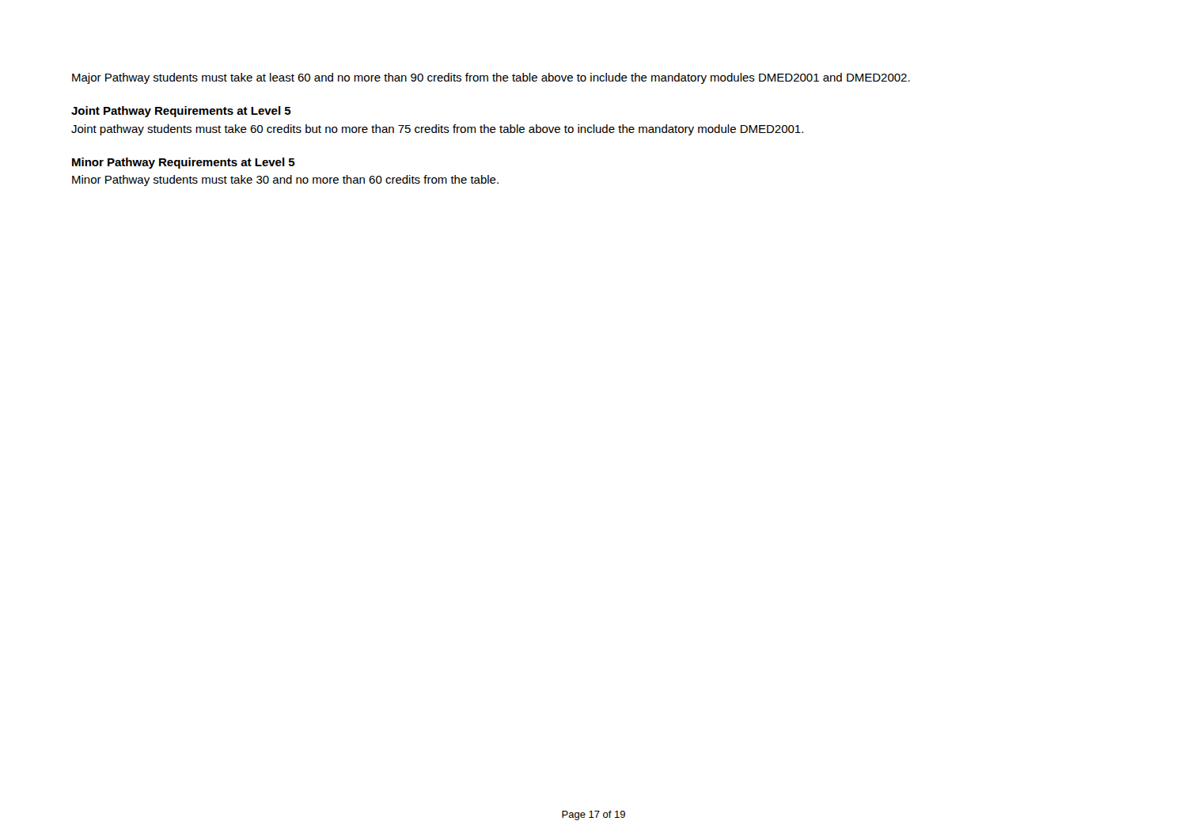Major Pathway students must take at least 60 and no more than 90 credits from the table above to include the mandatory modules DMED2001 and DMED2002.
Joint Pathway Requirements at Level 5
Joint pathway students must take 60 credits but no more than 75 credits from the table above to include the mandatory module DMED2001.
Minor Pathway Requirements at Level 5
Minor Pathway students must take 30 and no more than 60 credits from the table.
Page 17 of 19